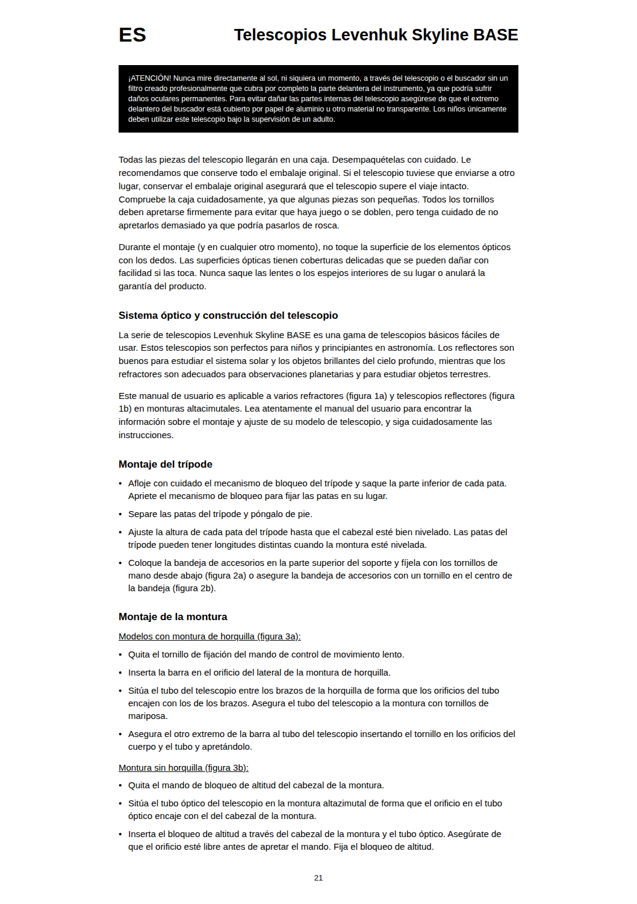ES
Telescopios Levenhuk Skyline BASE
¡ATENCIÓN! Nunca mire directamente al sol, ni siquiera un momento, a través del telescopio o el buscador sin un filtro creado profesionalmente que cubra por completo la parte delantera del instrumento, ya que podría sufrir daños oculares permanentes. Para evitar dañar las partes internas del telescopio asegúrese de que el extremo delantero del buscador está cubierto por papel de aluminio u otro material no transparente. Los niños únicamente deben utilizar este telescopio bajo la supervisión de un adulto.
Todas las piezas del telescopio llegarán en una caja. Desempaquételas con cuidado. Le recomendamos que conserve todo el embalaje original. Si el telescopio tuviese que enviarse a otro lugar, conservar el embalaje original asegurará que el telescopio supere el viaje intacto. Compruebe la caja cuidadosamente, ya que algunas piezas son pequeñas. Todos los tornillos deben apretarse firmemente para evitar que haya juego o se doblen, pero tenga cuidado de no apretarlos demasiado ya que podría pasarlos de rosca.
Durante el montaje (y en cualquier otro momento), no toque la superficie de los elementos ópticos con los dedos. Las superficies ópticas tienen coberturas delicadas que se pueden dañar con facilidad si las toca. Nunca saque las lentes o los espejos interiores de su lugar o anulará la garantía del producto.
Sistema óptico y construcción del telescopio
La serie de telescopios Levenhuk Skyline BASE es una gama de telescopios básicos fáciles de usar. Estos telescopios son perfectos para niños y principiantes en astronomía. Los reflectores son buenos para estudiar el sistema solar y los objetos brillantes del cielo profundo, mientras que los refractores son adecuados para observaciones planetarias y para estudiar objetos terrestres.
Este manual de usuario es aplicable a varios refractores (figura 1a) y telescopios reflectores (figura 1b) en monturas altacimutales. Lea atentamente el manual del usuario para encontrar la información sobre el montaje y ajuste de su modelo de telescopio, y siga cuidadosamente las instrucciones.
Montaje del trípode
Afloje con cuidado el mecanismo de bloqueo del trípode y saque la parte inferior de cada pata. Apriete el mecanismo de bloqueo para fijar las patas en su lugar.
Separe las patas del trípode y póngalo de pie.
Ajuste la altura de cada pata del trípode hasta que el cabezal esté bien nivelado. Las patas del trípode pueden tener longitudes distintas cuando la montura esté nivelada.
Coloque la bandeja de accesorios en la parte superior del soporte y fíjela con los tornillos de mano desde abajo (figura 2a) o asegure la bandeja de accesorios con un tornillo en el centro de la bandeja (figura 2b).
Montaje de la montura
Modelos con montura de horquilla (figura 3a):
Quita el tornillo de fijación del mando de control de movimiento lento.
Inserta la barra en el orificio del lateral de la montura de horquilla.
Sitúa el tubo del telescopio entre los brazos de la horquilla de forma que los orificios del tubo encajen con los de los brazos. Asegura el tubo del telescopio a la montura con tornillos de mariposa.
Asegura el otro extremo de la barra al tubo del telescopio insertando el tornillo en los orificios del cuerpo y el tubo y apretándolo.
Montura sin horquilla (figura 3b):
Quita el mando de bloqueo de altitud del cabezal de la montura.
Sitúa el tubo óptico del telescopio en la montura altazimutal de forma que el orificio en el tubo óptico encaje con el del cabezal de la montura.
Inserta el bloqueo de altitud a través del cabezal de la montura y el tubo óptico. Asegúrate de que el orificio esté libre antes de apretar el mando. Fija el bloqueo de altitud.
21